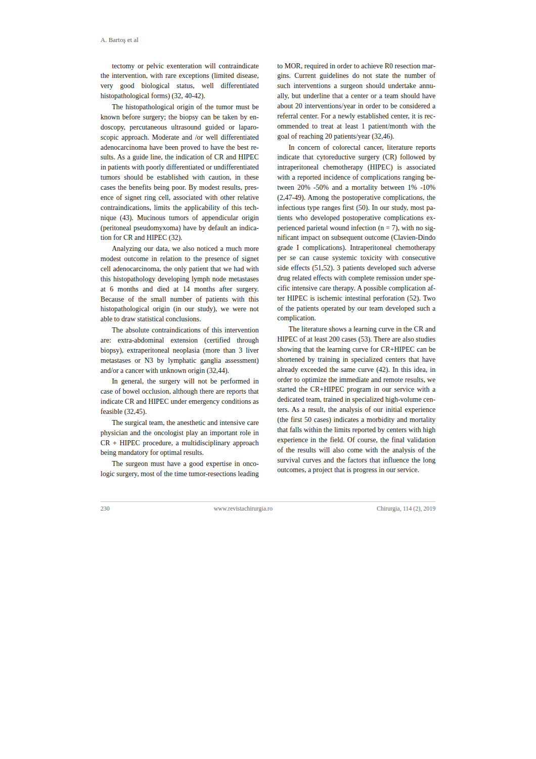A. Bartoş et al
tectomy or pelvic exenteration will contraindicate the intervention, with rare exceptions (limited disease, very good biological status, well differentiated histopathological forms) (32, 40-42).
The histopathological origin of the tumor must be known before surgery; the biopsy can be taken by endoscopy, percutaneous ultrasound guided or laparoscopic approach. Moderate and /or well differentiated adenocarcinoma have been proved to have the best results. As a guide line, the indication of CR and HIPEC in patients with poorly differentiated or undifferentiated tumors should be established with caution, in these cases the benefits being poor. By modest results, presence of signet ring cell, associated with other relative contraindications, limits the applicability of this technique (43). Mucinous tumors of appendicular origin (peritoneal pseudomyxoma) have by default an indication for CR and HIPEC (32).
Analyzing our data, we also noticed a much more modest outcome in relation to the presence of signet cell adenocarcinoma, the only patient that we had with this histopathology developing lymph node metastases at 6 months and died at 14 months after surgery. Because of the small number of patients with this histopathological origin (in our study), we were not able to draw statistical conclusions.
The absolute contraindications of this intervention are: extra-abdominal extension (certified through biopsy), extraperitoneal neoplasia (more than 3 liver metastases or N3 by lymphatic ganglia assessment) and/or a cancer with unknown origin (32,44).
In general, the surgery will not be performed in case of bowel occlusion, although there are reports that indicate CR and HIPEC under emergency conditions as feasible (32,45).
The surgical team, the anesthetic and intensive care physician and the oncologist play an important role in CR + HIPEC procedure, a multidisciplinary approach being mandatory for optimal results.
The surgeon must have a good expertise in oncologic surgery, most of the time tumor-resections leading to MOR, required in order to achieve R0 resection margins. Current guidelines do not state the number of such interventions a surgeon should undertake annually, but underline that a center or a team should have about 20 interventions/year in order to be considered a referral center. For a newly established center, it is recommended to treat at least 1 patient/month with the goal of reaching 20 patients/year (32,46).
In concern of colorectal cancer, literature reports indicate that cytoreductive surgery (CR) followed by intraperitoneal chemotherapy (HIPEC) is associated with a reported incidence of complications ranging between 20% -50% and a mortality between 1% -10% (2,47-49). Among the postoperative complications, the infectious type ranges first (50). In our study, most patients who developed postoperative complications experienced parietal wound infection (n = 7), with no significant impact on subsequent outcome (Clavien-Dindo grade I complications). Intraperitoneal chemotherapy per se can cause systemic toxicity with consecutive side effects (51,52). 3 patients developed such adverse drug related effects with complete remission under specific intensive care therapy. A possible complication after HIPEC is ischemic intestinal perforation (52). Two of the patients operated by our team developed such a complication.
The literature shows a learning curve in the CR and HIPEC of at least 200 cases (53). There are also studies showing that the learning curve for CR+HIPEC can be shortened by training in specialized centers that have already exceeded the same curve (42). In this idea, in order to optimize the immediate and remote results, we started the CR+HIPEC program in our service with a dedicated team, trained in specialized high-volume centers. As a result, the analysis of our initial experience (the first 50 cases) indicates a morbidity and mortality that falls within the limits reported by centers with high experience in the field. Of course, the final validation of the results will also come with the analysis of the survival curves and the factors that influence the long outcomes, a project that is progress in our service.
230
www.revistachirurgia.ro
Chirurgia, 114 (2), 2019